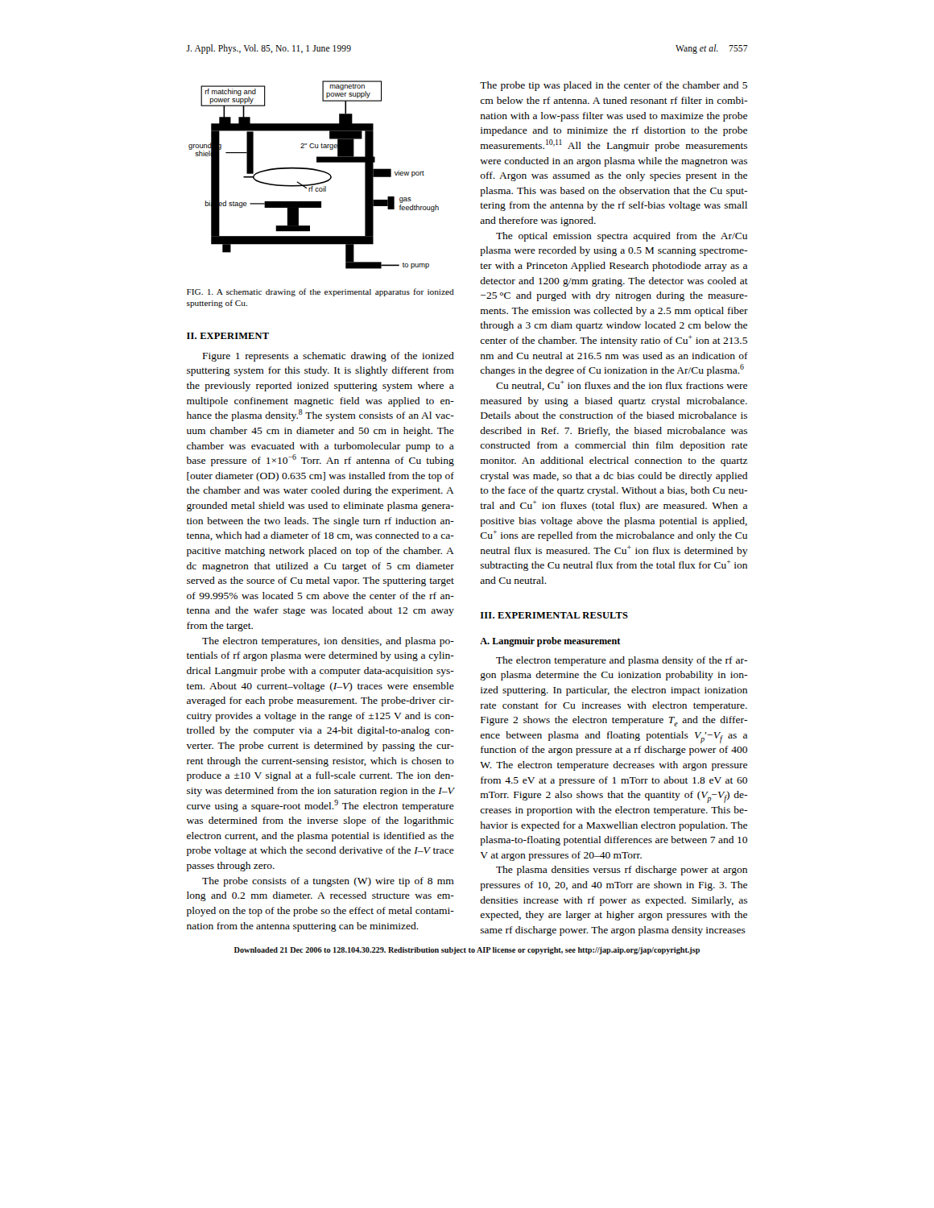J. Appl. Phys., Vol. 85, No. 11, 1 June 1999
Wang et al. 7557
rf matching and power supply magnetron power supply grounding shield 2" Cu target rf coil biased stage view port gas feedthrough to pump
FIG. 1. A schematic drawing of the experimental apparatus for ionized sputtering of Cu.
II. EXPERIMENT
Figure 1 represents a schematic drawing of the ionized sputtering system for this study. It is slightly different from the previously reported ionized sputtering system where a multipole confinement magnetic field was applied to enhance the plasma density.8 The system consists of an Al vacuum chamber 45 cm in diameter and 50 cm in height. The chamber was evacuated with a turbomolecular pump to a base pressure of 1×10−6 Torr. An rf antenna of Cu tubing [outer diameter (OD) 0.635 cm] was installed from the top of the chamber and was water cooled during the experiment. A grounded metal shield was used to eliminate plasma generation between the two leads. The single turn rf induction antenna, which had a diameter of 18 cm, was connected to a capacitive matching network placed on top of the chamber. A dc magnetron that utilized a Cu target of 5 cm diameter served as the source of Cu metal vapor. The sputtering target of 99.995% was located 5 cm above the center of the rf antenna and the wafer stage was located about 12 cm away from the target.
The electron temperatures, ion densities, and plasma potentials of rf argon plasma were determined by using a cylindrical Langmuir probe with a computer data-acquisition system. About 40 current–voltage (I–V) traces were ensemble averaged for each probe measurement. The probe-driver circuitry provides a voltage in the range of ±125 V and is controlled by the computer via a 24-bit digital-to-analog converter. The probe current is determined by passing the current through the current-sensing resistor, which is chosen to produce a ±10 V signal at a full-scale current. The ion density was determined from the ion saturation region in the I–V curve using a square-root model.9 The electron temperature was determined from the inverse slope of the logarithmic electron current, and the plasma potential is identified as the probe voltage at which the second derivative of the I–V trace passes through zero.
The probe consists of a tungsten (W) wire tip of 8 mm long and 0.2 mm diameter. A recessed structure was employed on the top of the probe so the effect of metal contamination from the antenna sputtering can be minimized.
The probe tip was placed in the center of the chamber and 5 cm below the rf antenna. A tuned resonant rf filter in combination with a low-pass filter was used to maximize the probe impedance and to minimize the rf distortion to the probe measurements.10,11 All the Langmuir probe measurements were conducted in an argon plasma while the magnetron was off. Argon was assumed as the only species present in the plasma. This was based on the observation that the Cu sputtering from the antenna by the rf self-bias voltage was small and therefore was ignored.
The optical emission spectra acquired from the Ar/Cu plasma were recorded by using a 0.5 M scanning spectrometer with a Princeton Applied Research photodiode array as a detector and 1200 g/mm grating. The detector was cooled at −25 °C and purged with dry nitrogen during the measurements. The emission was collected by a 2.5 mm optical fiber through a 3 cm diam quartz window located 2 cm below the center of the chamber. The intensity ratio of Cu+ ion at 213.5 nm and Cu neutral at 216.5 nm was used as an indication of changes in the degree of Cu ionization in the Ar/Cu plasma.6
Cu neutral, Cu+ ion fluxes and the ion flux fractions were measured by using a biased quartz crystal microbalance. Details about the construction of the biased microbalance is described in Ref. 7. Briefly, the biased microbalance was constructed from a commercial thin film deposition rate monitor. An additional electrical connection to the quartz crystal was made, so that a dc bias could be directly applied to the face of the quartz crystal. Without a bias, both Cu neutral and Cu+ ion fluxes (total flux) are measured. When a positive bias voltage above the plasma potential is applied, Cu+ ions are repelled from the microbalance and only the Cu neutral flux is measured. The Cu+ ion flux is determined by subtracting the Cu neutral flux from the total flux for Cu+ ion and Cu neutral.
III. EXPERIMENTAL RESULTS
A. Langmuir probe measurement
The electron temperature and plasma density of the rf argon plasma determine the Cu ionization probability in ionized sputtering. In particular, the electron impact ionization rate constant for Cu increases with electron temperature. Figure 2 shows the electron temperature Te and the difference between plasma and floating potentials Vp′−Vf as a function of the argon pressure at a rf discharge power of 400 W. The electron temperature decreases with argon pressure from 4.5 eV at a pressure of 1 mTorr to about 1.8 eV at 60 mTorr. Figure 2 also shows that the quantity of (Vp−Vf) decreases in proportion with the electron temperature. This behavior is expected for a Maxwellian electron population. The plasma-to-floating potential differences are between 7 and 10 V at argon pressures of 20–40 mTorr.
The plasma densities versus rf discharge power at argon pressures of 10, 20, and 40 mTorr are shown in Fig. 3. The densities increase with rf power as expected. Similarly, as expected, they are larger at higher argon pressures with the same rf discharge power. The argon plasma density increases
Downloaded 21 Dec 2006 to 128.104.30.229. Redistribution subject to AIP license or copyright, see http://jap.aip.org/jap/copyright.jsp